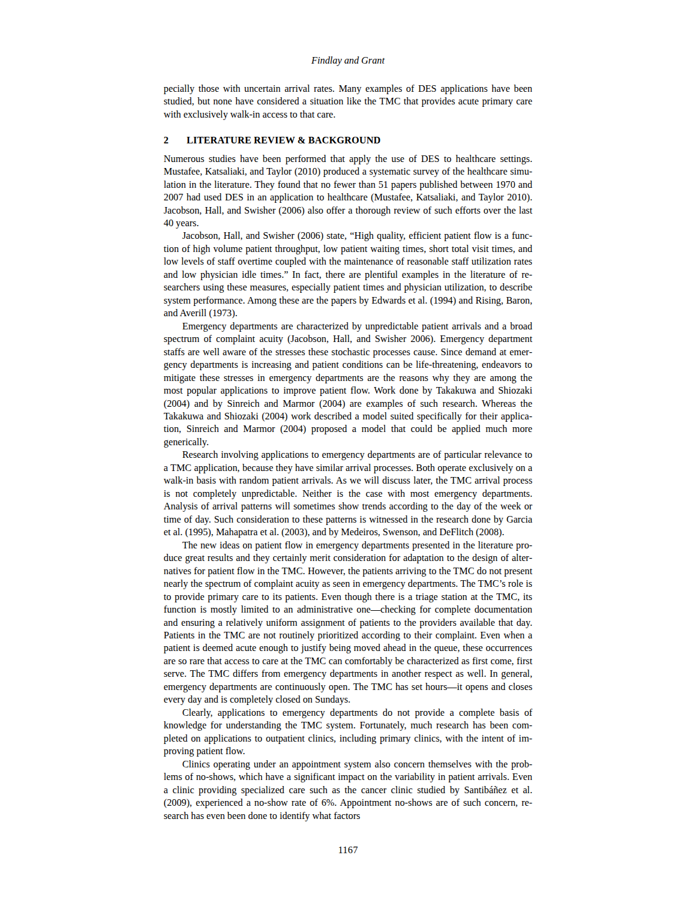Findlay and Grant
pecially those with uncertain arrival rates. Many examples of DES applications have been studied, but none have considered a situation like the TMC that provides acute primary care with exclusively walk-in access to that care.
2 LITERATURE REVIEW & BACKGROUND
Numerous studies have been performed that apply the use of DES to healthcare settings. Mustafee, Katsaliaki, and Taylor (2010) produced a systematic survey of the healthcare simulation in the literature. They found that no fewer than 51 papers published between 1970 and 2007 had used DES in an application to healthcare (Mustafee, Katsaliaki, and Taylor 2010). Jacobson, Hall, and Swisher (2006) also offer a thorough review of such efforts over the last 40 years.
Jacobson, Hall, and Swisher (2006) state, “High quality, efficient patient flow is a function of high volume patient throughput, low patient waiting times, short total visit times, and low levels of staff overtime coupled with the maintenance of reasonable staff utilization rates and low physician idle times.” In fact, there are plentiful examples in the literature of researchers using these measures, especially patient times and physician utilization, to describe system performance. Among these are the papers by Edwards et al. (1994) and Rising, Baron, and Averill (1973).
Emergency departments are characterized by unpredictable patient arrivals and a broad spectrum of complaint acuity (Jacobson, Hall, and Swisher 2006). Emergency department staffs are well aware of the stresses these stochastic processes cause. Since demand at emergency departments is increasing and patient conditions can be life-threatening, endeavors to mitigate these stresses in emergency departments are the reasons why they are among the most popular applications to improve patient flow. Work done by Takakuwa and Shiozaki (2004) and by Sinreich and Marmor (2004) are examples of such research. Whereas the Takakuwa and Shiozaki (2004) work described a model suited specifically for their application, Sinreich and Marmor (2004) proposed a model that could be applied much more generically.
Research involving applications to emergency departments are of particular relevance to a TMC application, because they have similar arrival processes. Both operate exclusively on a walk-in basis with random patient arrivals. As we will discuss later, the TMC arrival process is not completely unpredictable. Neither is the case with most emergency departments. Analysis of arrival patterns will sometimes show trends according to the day of the week or time of day. Such consideration to these patterns is witnessed in the research done by Garcia et al. (1995), Mahapatra et al. (2003), and by Medeiros, Swenson, and DeFlitch (2008).
The new ideas on patient flow in emergency departments presented in the literature produce great results and they certainly merit consideration for adaptation to the design of alternatives for patient flow in the TMC. However, the patients arriving to the TMC do not present nearly the spectrum of complaint acuity as seen in emergency departments. The TMC’s role is to provide primary care to its patients. Even though there is a triage station at the TMC, its function is mostly limited to an administrative one—checking for complete documentation and ensuring a relatively uniform assignment of patients to the providers available that day. Patients in the TMC are not routinely prioritized according to their complaint. Even when a patient is deemed acute enough to justify being moved ahead in the queue, these occurrences are so rare that access to care at the TMC can comfortably be characterized as first come, first serve. The TMC differs from emergency departments in another respect as well. In general, emergency departments are continuously open. The TMC has set hours—it opens and closes every day and is completely closed on Sundays.
Clearly, applications to emergency departments do not provide a complete basis of knowledge for understanding the TMC system. Fortunately, much research has been completed on applications to outpatient clinics, including primary clinics, with the intent of improving patient flow.
Clinics operating under an appointment system also concern themselves with the problems of no-shows, which have a significant impact on the variability in patient arrivals. Even a clinic providing specialized care such as the cancer clinic studied by Santibáñez et al. (2009), experienced a no-show rate of 6%. Appointment no-shows are of such concern, research has even been done to identify what factors
1167